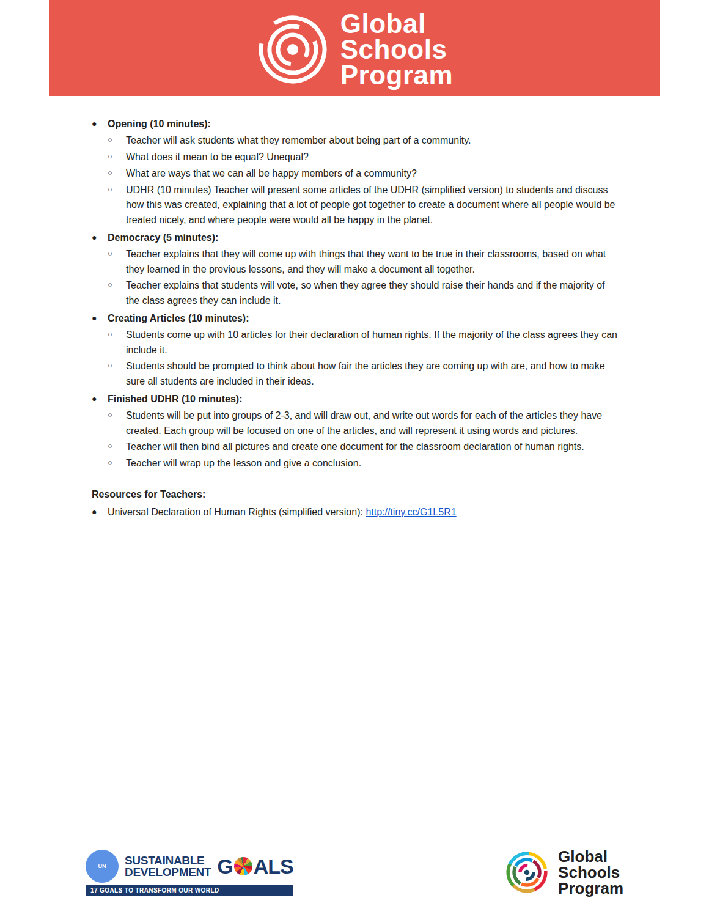Global Schools Program
Opening (10 minutes):
Teacher will ask students what they remember about being part of a community.
What does it mean to be equal? Unequal?
What are ways that we can all be happy members of a community?
UDHR (10 minutes) Teacher will present some articles of the UDHR (simplified version) to students and discuss how this was created, explaining that a lot of people got together to create a document where all people would be treated nicely, and where people were would all be happy in the planet.
Democracy (5 minutes):
Teacher explains that they will come up with things that they want to be true in their classrooms, based on what they learned in the previous lessons, and they will make a document all together.
Teacher explains that students will vote, so when they agree they should raise their hands and if the majority of the class agrees they can include it.
Creating Articles (10 minutes):
Students come up with 10 articles for their declaration of human rights. If the majority of the class agrees they can include it.
Students should be prompted to think about how fair the articles they are coming up with are, and how to make sure all students are included in their ideas.
Finished UDHR (10 minutes):
Students will be put into groups of 2-3, and will draw out, and write out words for each of the articles they have created. Each group will be focused on one of the articles, and will represent it using words and pictures.
Teacher will then bind all pictures and create one document for the classroom declaration of human rights.
Teacher will wrap up the lesson and give a conclusion.
Resources for Teachers:
Universal Declaration of Human Rights (simplified version): http://tiny.cc/G1L5R1
UN
SUSTAINABLE DEVELOPMENT
G ALS
17 GOALS TO TRANSFORM OUR WORLD
Global Schools Program